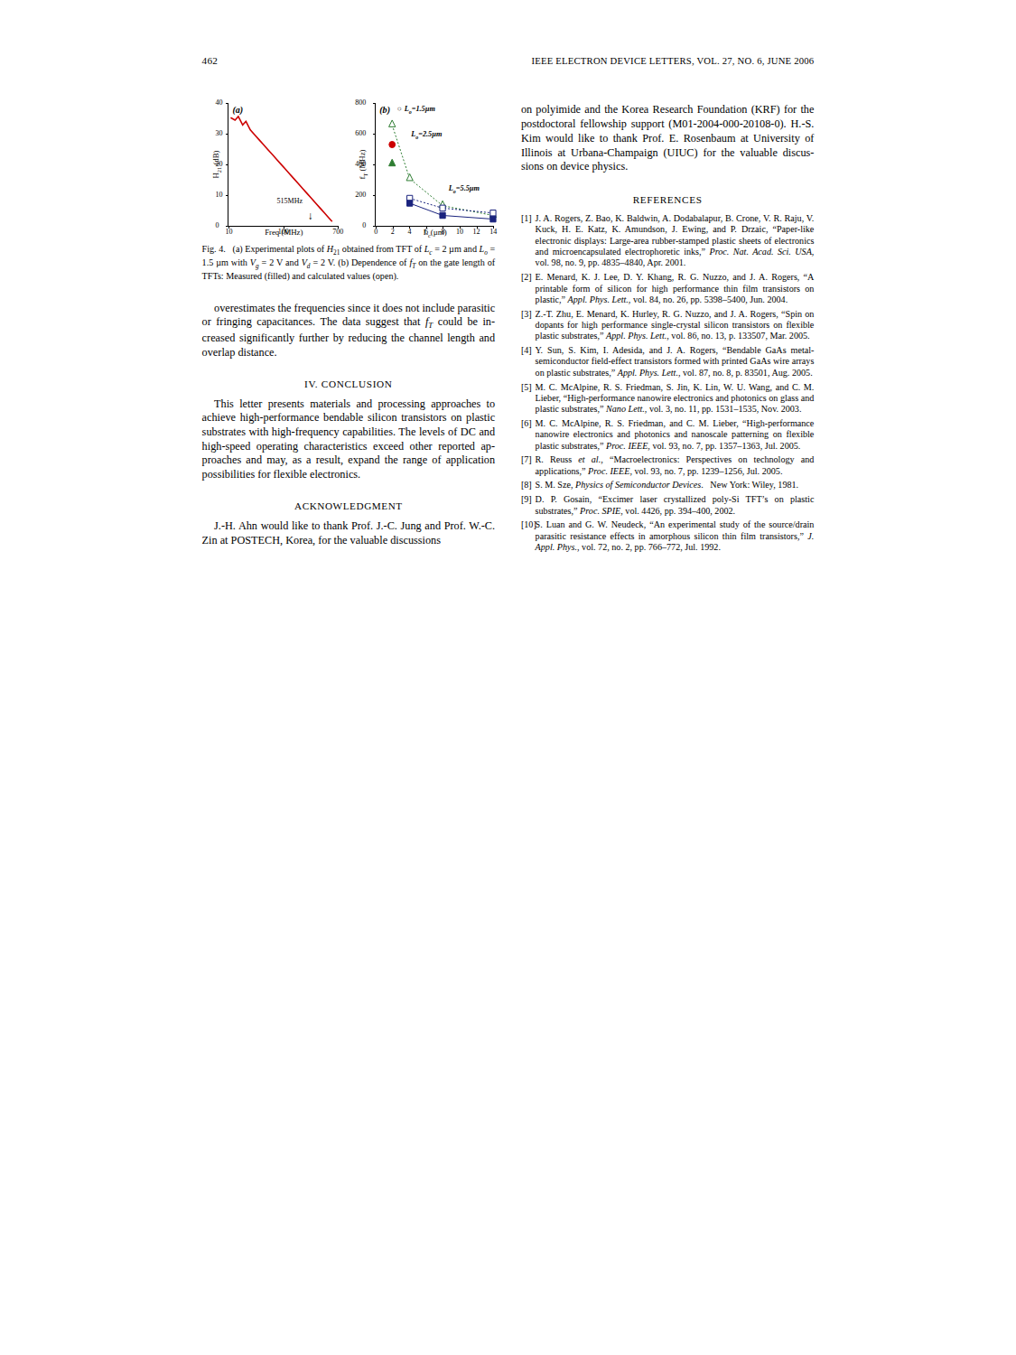462
IEEE Electron Device Letters, Vol. 27, No. 6, June 2006
(a)
H21 (dB)
40
30
20
10
0
10
100
700
515MHz
↓
Freq (MHz)
(b)
fT (MHz)
800
600
400
200
0
0
2
4
6
8
10
12
14
○ Lo=1.5µm
Lo=2.5µm
Lo=5.5µm
Lc(µm)
Fig. 4. (a) Experimental plots of H21 obtained from TFT of Lc = 2 µm and Lo = 1.5 µm with Vg = 2 V and Vd = 2 V. (b) Dependence of fT on the gate length of TFTs: Measured (filled) and calculated values (open).
overestimates the frequencies since it does not include parasitic or fringing capacitances. The data suggest that fT could be increased significantly further by reducing the channel length and overlap distance.
IV. Conclusion
This letter presents materials and processing approaches to achieve high-performance bendable silicon transistors on plastic substrates with high-frequency capabilities. The levels of DC and high-speed operating characteristics exceed other reported approaches and may, as a result, expand the range of application possibilities for flexible electronics.
Acknowledgment
J.-H. Ahn would like to thank Prof. J.-C. Jung and Prof. W.-C. Zin at POSTECH, Korea, for the valuable discussions
on polyimide and the Korea Research Foundation (KRF) for the postdoctoral fellowship support (M01-2004-000-20108-0). H.-S. Kim would like to thank Prof. E. Rosenbaum at University of Illinois at Urbana-Champaign (UIUC) for the valuable discussions on device physics.
References
[1] J. A. Rogers, Z. Bao, K. Baldwin, A. Dodabalapur, B. Crone, V. R. Raju, V. Kuck, H. E. Katz, K. Amundson, J. Ewing, and P. Drzaic, “Paper-like electronic displays: Large-area rubber-stamped plastic sheets of electronics and microencapsulated electrophoretic inks,” Proc. Nat. Acad. Sci. USA, vol. 98, no. 9, pp. 4835–4840, Apr. 2001.
[2] E. Menard, K. J. Lee, D. Y. Khang, R. G. Nuzzo, and J. A. Rogers, “A printable form of silicon for high performance thin film transistors on plastic,” Appl. Phys. Lett., vol. 84, no. 26, pp. 5398–5400, Jun. 2004.
[3] Z.-T. Zhu, E. Menard, K. Hurley, R. G. Nuzzo, and J. A. Rogers, “Spin on dopants for high performance single-crystal silicon transistors on flexible plastic substrates,” Appl. Phys. Lett., vol. 86, no. 13, p. 133507, Mar. 2005.
[4] Y. Sun, S. Kim, I. Adesida, and J. A. Rogers, “Bendable GaAs metal-semiconductor field-effect transistors formed with printed GaAs wire arrays on plastic substrates,” Appl. Phys. Lett., vol. 87, no. 8, p. 83501, Aug. 2005.
[5] M. C. McAlpine, R. S. Friedman, S. Jin, K. Lin, W. U. Wang, and C. M. Lieber, “High-performance nanowire electronics and photonics on glass and plastic substrates,” Nano Lett., vol. 3, no. 11, pp. 1531–1535, Nov. 2003.
[6] M. C. McAlpine, R. S. Friedman, and C. M. Lieber, “High-performance nanowire electronics and photonics and nanoscale patterning on flexible plastic substrates,” Proc. IEEE, vol. 93, no. 7, pp. 1357–1363, Jul. 2005.
[7] R. Reuss et al., “Macroelectronics: Perspectives on technology and applications,” Proc. IEEE, vol. 93, no. 7, pp. 1239–1256, Jul. 2005.
[8] S. M. Sze, Physics of Semiconductor Devices. New York: Wiley, 1981.
[9] D. P. Gosain, “Excimer laser crystallized poly-Si TFT’s on plastic substrates,” Proc. SPIE, vol. 4426, pp. 394–400, 2002.
[10] S. Luan and G. W. Neudeck, “An experimental study of the source/drain parasitic resistance effects in amorphous silicon thin film transistors,” J. Appl. Phys., vol. 72, no. 2, pp. 766–772, Jul. 1992.